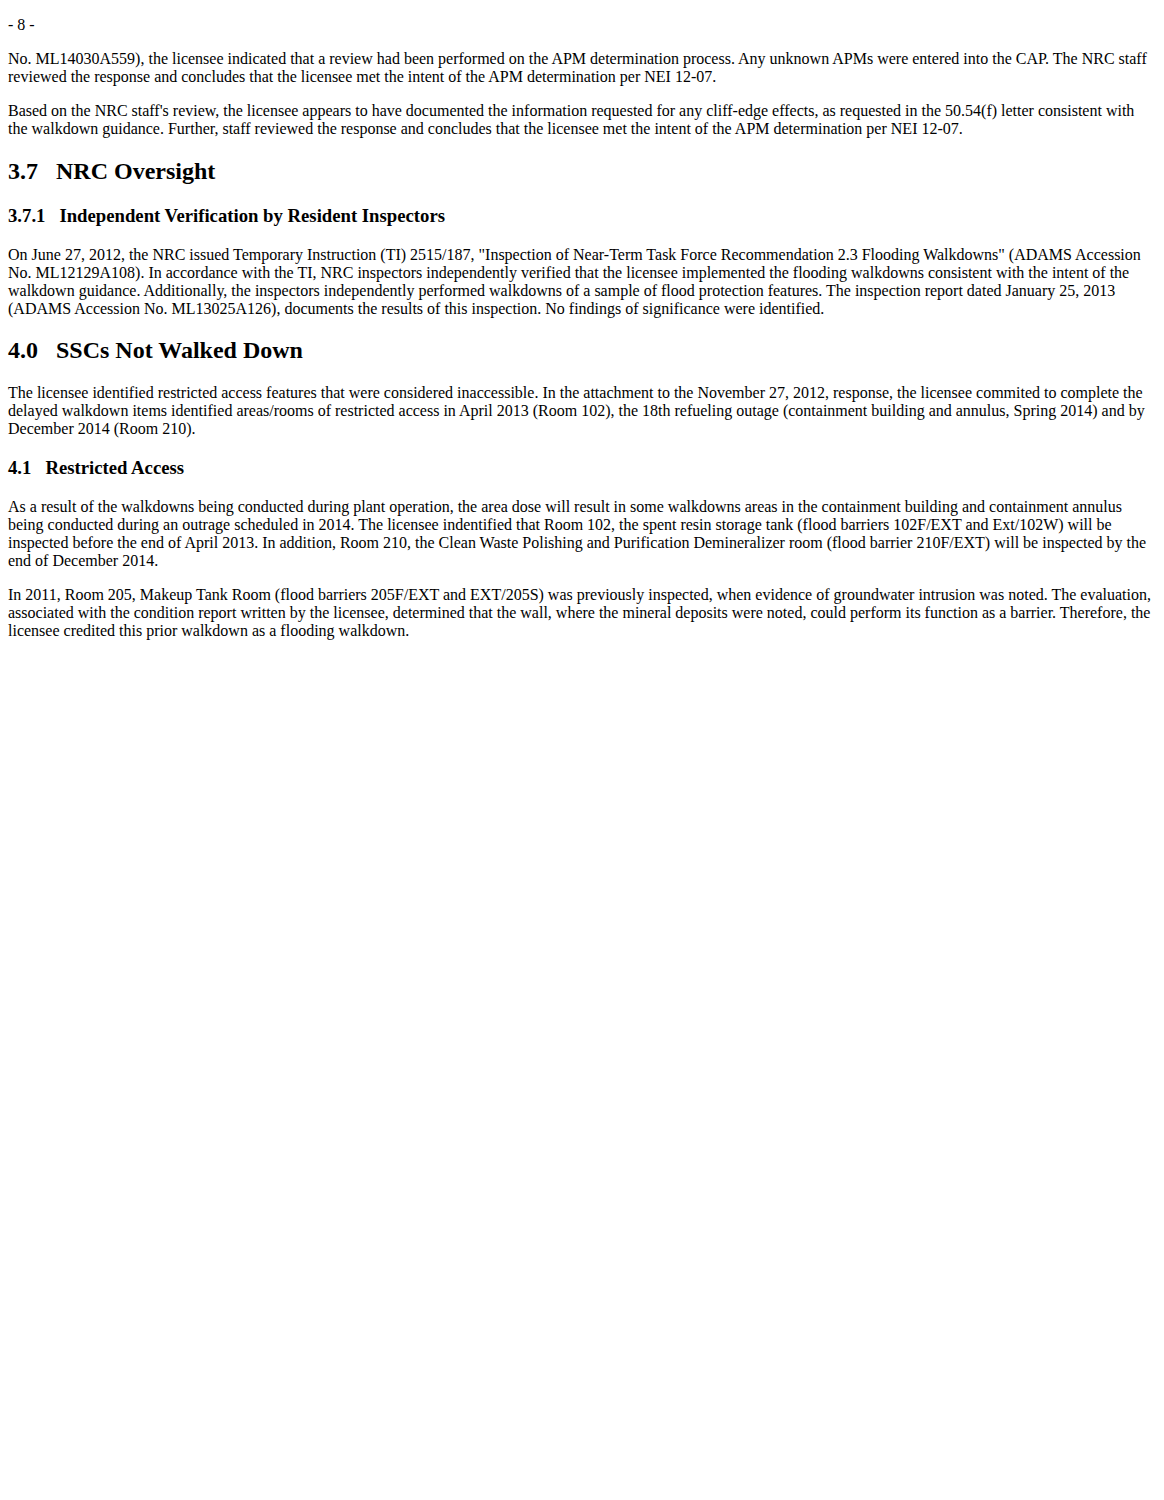- 8 -
No. ML14030A559), the licensee indicated that a review had been performed on the APM determination process. Any unknown APMs were entered into the CAP. The NRC staff reviewed the response and concludes that the licensee met the intent of the APM determination per NEI 12-07.
Based on the NRC staff's review, the licensee appears to have documented the information requested for any cliff-edge effects, as requested in the 50.54(f) letter consistent with the walkdown guidance. Further, staff reviewed the response and concludes that the licensee met the intent of the APM determination per NEI 12-07.
3.7 NRC Oversight
3.7.1 Independent Verification by Resident Inspectors
On June 27, 2012, the NRC issued Temporary Instruction (TI) 2515/187, "Inspection of Near-Term Task Force Recommendation 2.3 Flooding Walkdowns" (ADAMS Accession No. ML12129A108). In accordance with the TI, NRC inspectors independently verified that the licensee implemented the flooding walkdowns consistent with the intent of the walkdown guidance. Additionally, the inspectors independently performed walkdowns of a sample of flood protection features. The inspection report dated January 25, 2013 (ADAMS Accession No. ML13025A126), documents the results of this inspection. No findings of significance were identified.
4.0 SSCs Not Walked Down
The licensee identified restricted access features that were considered inaccessible. In the attachment to the November 27, 2012, response, the licensee commited to complete the delayed walkdown items identified areas/rooms of restricted access in April 2013 (Room 102), the 18th refueling outage (containment building and annulus, Spring 2014) and by December 2014 (Room 210).
4.1 Restricted Access
As a result of the walkdowns being conducted during plant operation, the area dose will result in some walkdowns areas in the containment building and containment annulus being conducted during an outrage scheduled in 2014. The licensee indentified that Room 102, the spent resin storage tank (flood barriers 102F/EXT and Ext/102W) will be inspected before the end of April 2013. In addition, Room 210, the Clean Waste Polishing and Purification Demineralizer room (flood barrier 210F/EXT) will be inspected by the end of December 2014.
In 2011, Room 205, Makeup Tank Room (flood barriers 205F/EXT and EXT/205S) was previously inspected, when evidence of groundwater intrusion was noted. The evaluation, associated with the condition report written by the licensee, determined that the wall, where the mineral deposits were noted, could perform its function as a barrier. Therefore, the licensee credited this prior walkdown as a flooding walkdown.